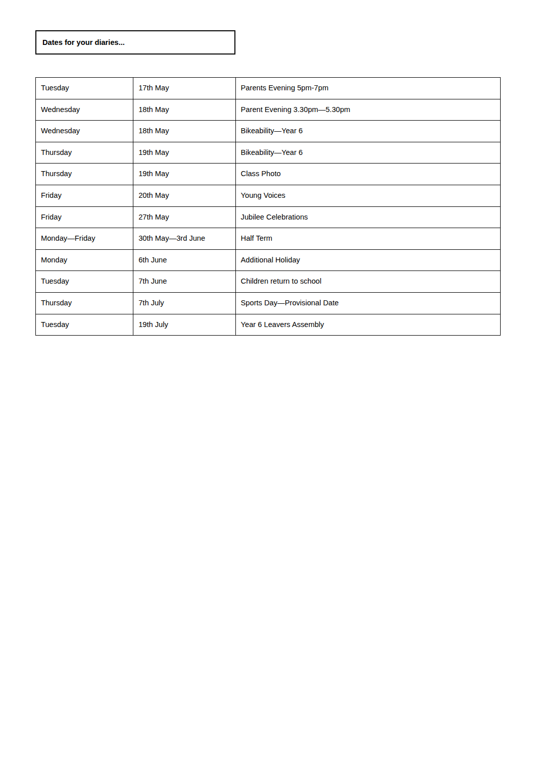Dates for your diaries...
| Tuesday | 17th May | Parents Evening 5pm-7pm |
| Wednesday | 18th May | Parent Evening 3.30pm—5.30pm |
| Wednesday | 18th May | Bikeability—Year 6 |
| Thursday | 19th May | Bikeability—Year 6 |
| Thursday | 19th May | Class Photo |
| Friday | 20th May | Young Voices |
| Friday | 27th May | Jubilee Celebrations |
| Monday—Friday | 30th May—3rd June | Half Term |
| Monday | 6th June | Additional Holiday |
| Tuesday | 7th June | Children return to school |
| Thursday | 7th July | Sports Day—Provisional Date |
| Tuesday | 19th July | Year 6 Leavers Assembly |